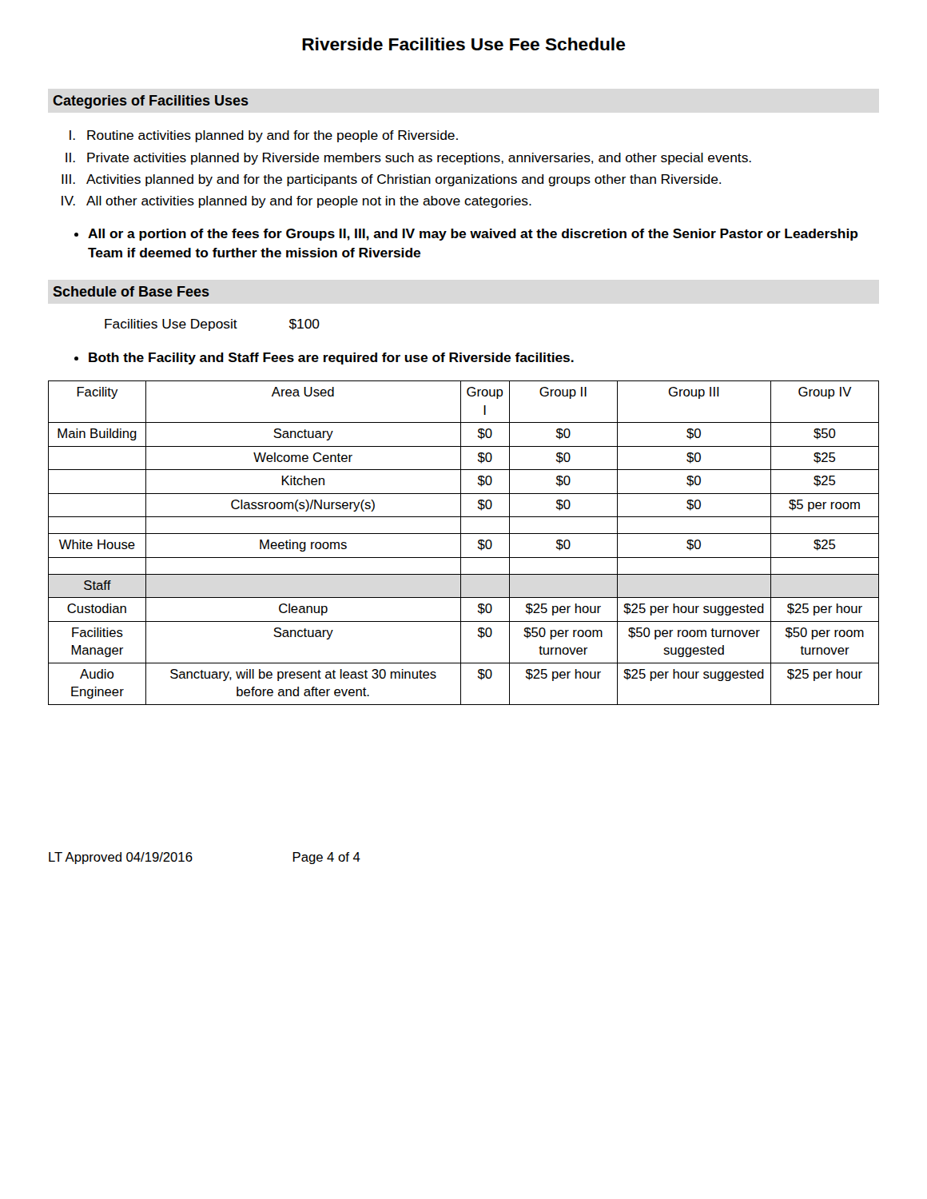Riverside Facilities Use Fee Schedule
Categories of Facilities Uses
Routine activities planned by and for the people of Riverside.
Private activities planned by Riverside members such as receptions, anniversaries, and other special events.
Activities planned by and for the participants of Christian organizations and groups other than Riverside.
All other activities planned by and for people not in the above categories.
All or a portion of the fees for Groups II, III, and IV may be waived at the discretion of the Senior Pastor or Leadership Team if deemed to further the mission of Riverside
Schedule of Base Fees
Facilities Use Deposit $100
Both the Facility and Staff Fees are required for use of Riverside facilities.
| Facility | Area Used | Group I | Group II | Group III | Group IV |
| --- | --- | --- | --- | --- | --- |
| Main Building | Sanctuary | $0 | $0 | $0 | $50 |
| | Welcome Center | $0 | $0 | $0 | $25 |
| | Kitchen | $0 | $0 | $0 | $25 |
| | Classroom(s)/Nursery(s) | $0 | $0 | $0 | $5 per room |
| White House | Meeting rooms | $0 | $0 | $0 | $25 |
| Staff | | | | | |
| Custodian | Cleanup | $0 | $25 per hour | $25 per hour suggested | $25 per hour |
| Facilities Manager | Sanctuary | $0 | $50 per room turnover | $50 per room turnover suggested | $50 per room turnover |
| Audio Engineer | Sanctuary, will be present at least 30 minutes before and after event. | $0 | $25 per hour | $25 per hour suggested | $25 per hour |
LT Approved 04/19/2016 Page 4 of 4